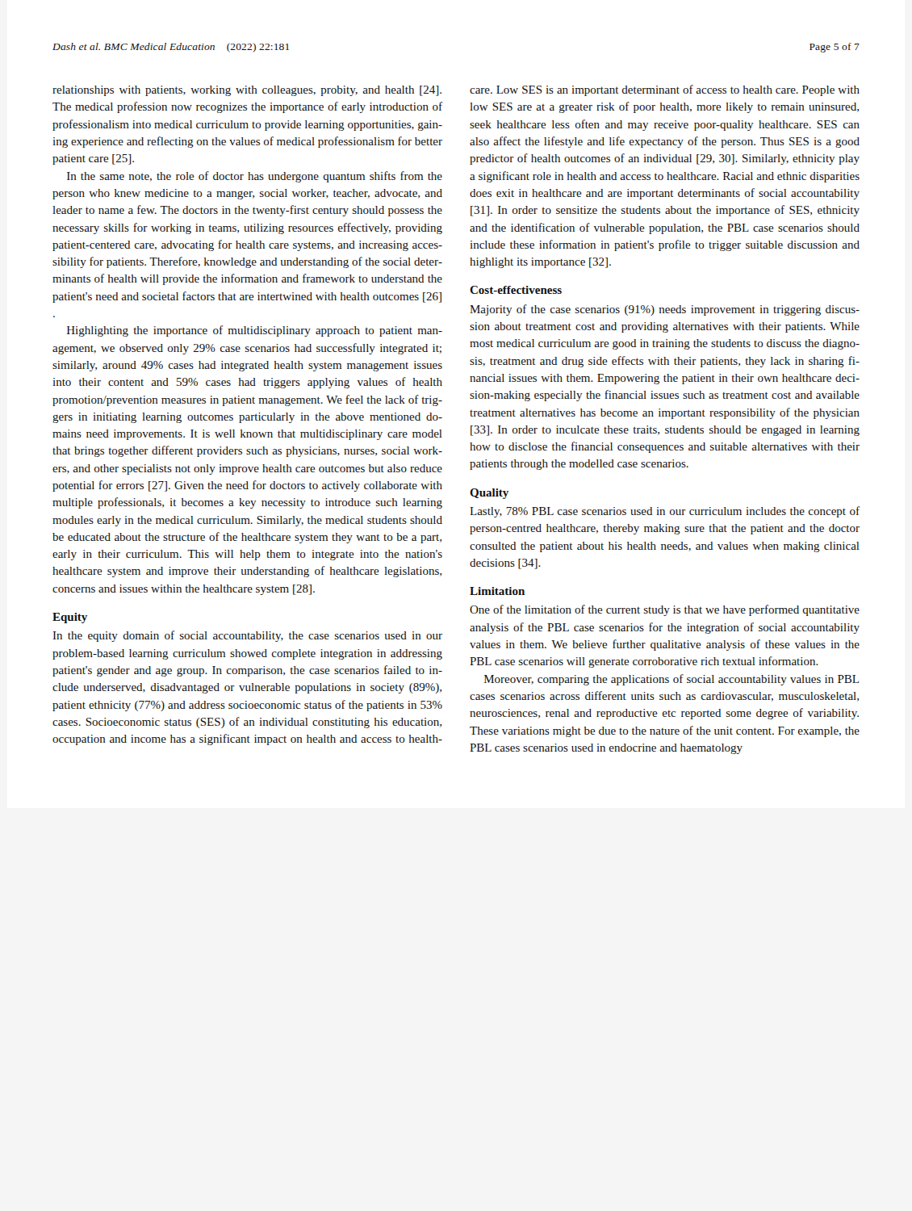Dash et al. BMC Medical Education (2022) 22:181 Page 5 of 7
relationships with patients, working with colleagues, probity, and health [24]. The medical profession now recognizes the importance of early introduction of professionalism into medical curriculum to provide learning opportunities, gaining experience and reflecting on the values of medical professionalism for better patient care [25].
In the same note, the role of doctor has undergone quantum shifts from the person who knew medicine to a manger, social worker, teacher, advocate, and leader to name a few. The doctors in the twenty-first century should possess the necessary skills for working in teams, utilizing resources effectively, providing patient-centered care, advocating for health care systems, and increasing accessibility for patients. Therefore, knowledge and understanding of the social determinants of health will provide the information and framework to understand the patient's need and societal factors that are intertwined with health outcomes [26] .
Highlighting the importance of multidisciplinary approach to patient management, we observed only 29% case scenarios had successfully integrated it; similarly, around 49% cases had integrated health system management issues into their content and 59% cases had triggers applying values of health promotion/prevention measures in patient management. We feel the lack of triggers in initiating learning outcomes particularly in the above mentioned domains need improvements. It is well known that multidisciplinary care model that brings together different providers such as physicians, nurses, social workers, and other specialists not only improve health care outcomes but also reduce potential for errors [27]. Given the need for doctors to actively collaborate with multiple professionals, it becomes a key necessity to introduce such learning modules early in the medical curriculum. Similarly, the medical students should be educated about the structure of the healthcare system they want to be a part, early in their curriculum. This will help them to integrate into the nation's healthcare system and improve their understanding of healthcare legislations, concerns and issues within the healthcare system [28].
Equity
In the equity domain of social accountability, the case scenarios used in our problem-based learning curriculum showed complete integration in addressing patient's gender and age group. In comparison, the case scenarios failed to include underserved, disadvantaged or vulnerable populations in society (89%), patient ethnicity (77%) and address socioeconomic status of the patients in 53% cases. Socioeconomic status (SES) of an individual constituting his education, occupation and income has a significant impact on health and access to healthcare. Low SES is an important determinant of access to health care. People with low SES are at a greater risk of poor health, more likely to remain uninsured, seek healthcare less often and may receive poor-quality healthcare. SES can also affect the lifestyle and life expectancy of the person. Thus SES is a good predictor of health outcomes of an individual [29, 30]. Similarly, ethnicity play a significant role in health and access to healthcare. Racial and ethnic disparities does exit in healthcare and are important determinants of social accountability [31]. In order to sensitize the students about the importance of SES, ethnicity and the identification of vulnerable population, the PBL case scenarios should include these information in patient's profile to trigger suitable discussion and highlight its importance [32].
Cost-effectiveness
Majority of the case scenarios (91%) needs improvement in triggering discussion about treatment cost and providing alternatives with their patients. While most medical curriculum are good in training the students to discuss the diagnosis, treatment and drug side effects with their patients, they lack in sharing financial issues with them. Empowering the patient in their own healthcare decision-making especially the financial issues such as treatment cost and available treatment alternatives has become an important responsibility of the physician [33]. In order to inculcate these traits, students should be engaged in learning how to disclose the financial consequences and suitable alternatives with their patients through the modelled case scenarios.
Quality
Lastly, 78% PBL case scenarios used in our curriculum includes the concept of person-centred healthcare, thereby making sure that the patient and the doctor consulted the patient about his health needs, and values when making clinical decisions [34].
Limitation
One of the limitation of the current study is that we have performed quantitative analysis of the PBL case scenarios for the integration of social accountability values in them. We believe further qualitative analysis of these values in the PBL case scenarios will generate corroborative rich textual information.
Moreover, comparing the applications of social accountability values in PBL cases scenarios across different units such as cardiovascular, musculoskeletal, neurosciences, renal and reproductive etc reported some degree of variability. These variations might be due to the nature of the unit content. For example, the PBL cases scenarios used in endocrine and haematology